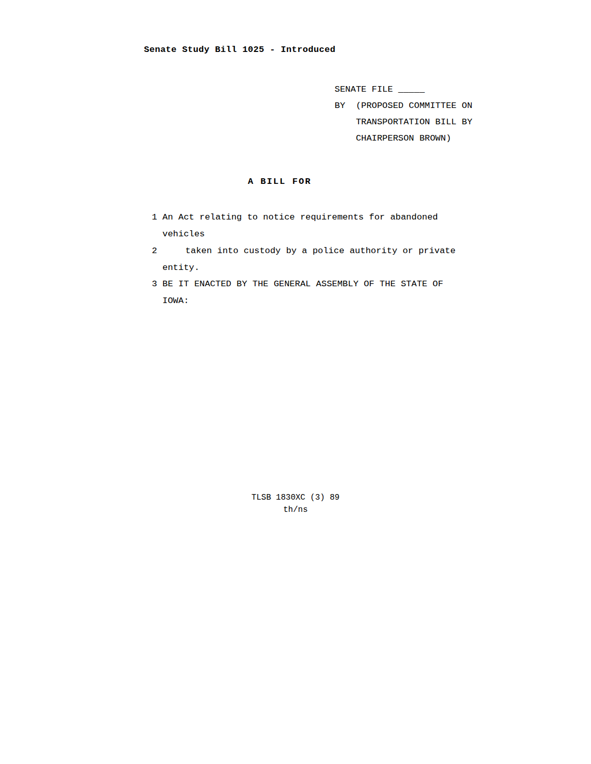Senate Study Bill 1025 - Introduced
SENATE FILE _____ BY (PROPOSED COMMITTEE ON TRANSPORTATION BILL BY CHAIRPERSON BROWN)
A BILL FOR
An Act relating to notice requirements for abandoned vehicles
taken into custody by a police authority or private entity.
BE IT ENACTED BY THE GENERAL ASSEMBLY OF THE STATE OF IOWA:
TLSB 1830XC (3) 89
th/ns